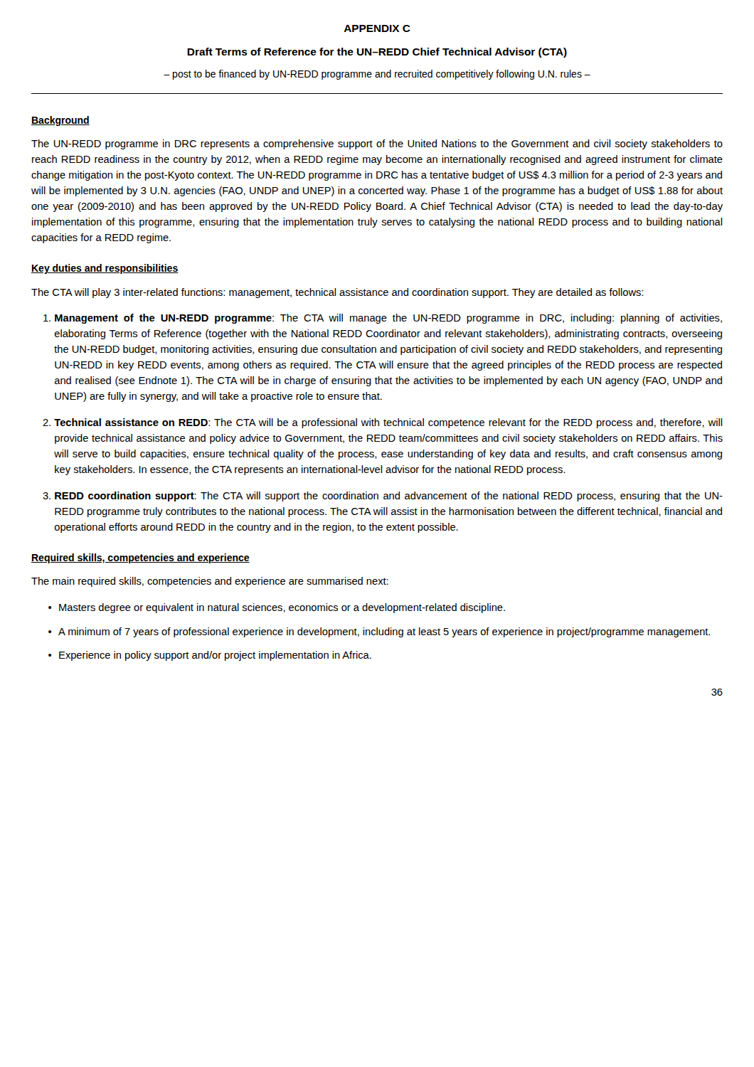APPENDIX C
Draft Terms of Reference for the UN–REDD Chief Technical Advisor (CTA)
– post to be financed by UN-REDD programme and recruited competitively following U.N. rules –
Background
The UN-REDD programme in DRC represents a comprehensive support of the United Nations to the Government and civil society stakeholders to reach REDD readiness in the country by 2012, when a REDD regime may become an internationally recognised and agreed instrument for climate change mitigation in the post-Kyoto context. The UN-REDD programme in DRC has a tentative budget of US$ 4.3 million for a period of 2-3 years and will be implemented by 3 U.N. agencies (FAO, UNDP and UNEP) in a concerted way. Phase 1 of the programme has a budget of US$ 1.88 for about one year (2009-2010) and has been approved by the UN-REDD Policy Board. A Chief Technical Advisor (CTA) is needed to lead the day-to-day implementation of this programme, ensuring that the implementation truly serves to catalysing the national REDD process and to building national capacities for a REDD regime.
Key duties and responsibilities
The CTA will play 3 inter-related functions: management, technical assistance and coordination support. They are detailed as follows:
Management of the UN-REDD programme: The CTA will manage the UN-REDD programme in DRC, including: planning of activities, elaborating Terms of Reference (together with the National REDD Coordinator and relevant stakeholders), administrating contracts, overseeing the UN-REDD budget, monitoring activities, ensuring due consultation and participation of civil society and REDD stakeholders, and representing UN-REDD in key REDD events, among others as required. The CTA will ensure that the agreed principles of the REDD process are respected and realised (see Endnote 1). The CTA will be in charge of ensuring that the activities to be implemented by each UN agency (FAO, UNDP and UNEP) are fully in synergy, and will take a proactive role to ensure that.
Technical assistance on REDD: The CTA will be a professional with technical competence relevant for the REDD process and, therefore, will provide technical assistance and policy advice to Government, the REDD team/committees and civil society stakeholders on REDD affairs. This will serve to build capacities, ensure technical quality of the process, ease understanding of key data and results, and craft consensus among key stakeholders. In essence, the CTA represents an international-level advisor for the national REDD process.
REDD coordination support: The CTA will support the coordination and advancement of the national REDD process, ensuring that the UN-REDD programme truly contributes to the national process. The CTA will assist in the harmonisation between the different technical, financial and operational efforts around REDD in the country and in the region, to the extent possible.
Required skills, competencies and experience
The main required skills, competencies and experience are summarised next:
Masters degree or equivalent in natural sciences, economics or a development-related discipline.
A minimum of 7 years of professional experience in development, including at least 5 years of experience in project/programme management.
Experience in policy support and/or project implementation in Africa.
36